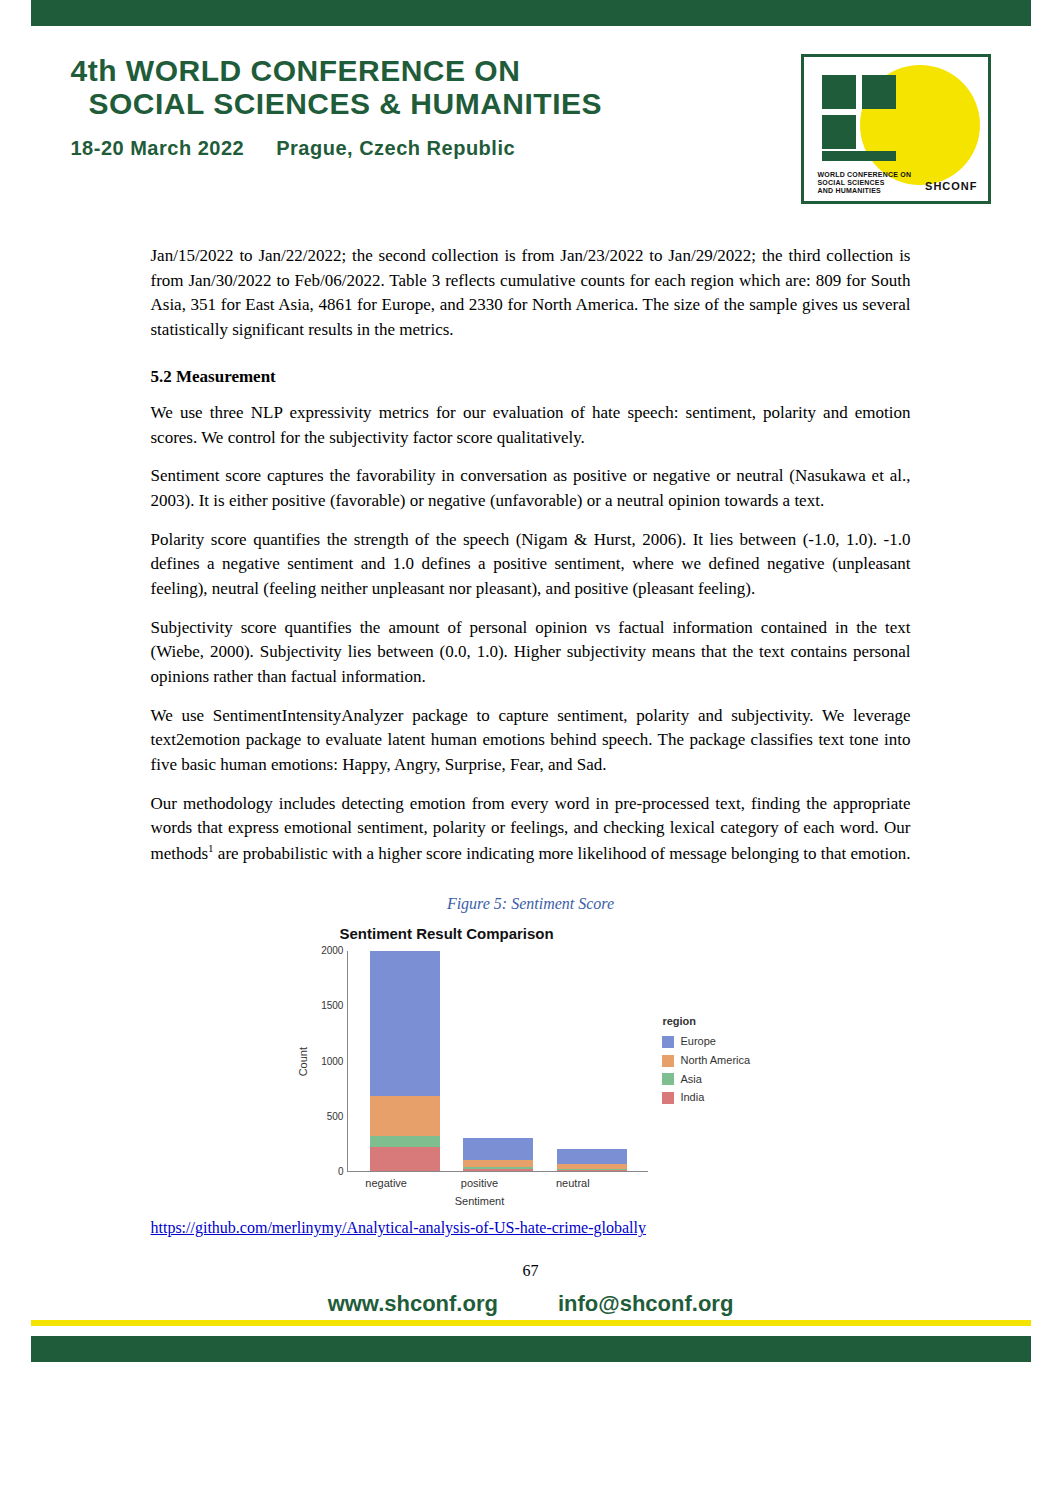4th WORLD CONFERENCE ON
SOCIAL SCIENCES & HUMANITIES
18-20 March 2022 Prague, Czech Republic
WORLD CONFERENCE ON
SOCIAL SCIENCES
AND HUMANITIES
SHCONF
Jan/15/2022 to Jan/22/2022; the second collection is from Jan/23/2022 to Jan/29/2022; the third collection is from Jan/30/2022 to Feb/06/2022. Table 3 reflects cumulative counts for each region which are: 809 for South Asia, 351 for East Asia, 4861 for Europe, and 2330 for North America. The size of the sample gives us several statistically significant results in the metrics.
5.2 Measurement
We use three NLP expressivity metrics for our evaluation of hate speech: sentiment, polarity and emotion scores. We control for the subjectivity factor score qualitatively.
Sentiment score captures the favorability in conversation as positive or negative or neutral (Nasukawa et al., 2003). It is either positive (favorable) or negative (unfavorable) or a neutral opinion towards a text.
Polarity score quantifies the strength of the speech (Nigam & Hurst, 2006). It lies between (-1.0, 1.0). -1.0 defines a negative sentiment and 1.0 defines a positive sentiment, where we defined negative (unpleasant feeling), neutral (feeling neither unpleasant nor pleasant), and positive (pleasant feeling).
Subjectivity score quantifies the amount of personal opinion vs factual information contained in the text (Wiebe, 2000). Subjectivity lies between (0.0, 1.0). Higher subjectivity means that the text contains personal opinions rather than factual information.
We use SentimentIntensityAnalyzer package to capture sentiment, polarity and subjectivity. We leverage text2emotion package to evaluate latent human emotions behind speech. The package classifies text tone into five basic human emotions: Happy, Angry, Surprise, Fear, and Sad.
Our methodology includes detecting emotion from every word in pre-processed text, finding the appropriate words that express emotional sentiment, polarity or feelings, and checking lexical category of each word. Our methods1 are probabilistic with a higher score indicating more likelihood of message belonging to that emotion.
Figure 5: Sentiment Score
Sentiment Result Comparison
Count
2000 1500 1000 500 0
region
Europe
North America
Asia
India
negative positive neutral
Sentiment
https://github.com/merlinymy/Analytical-analysis-of-US-hate-crime-globally
67
www.shconf.org info@shconf.org